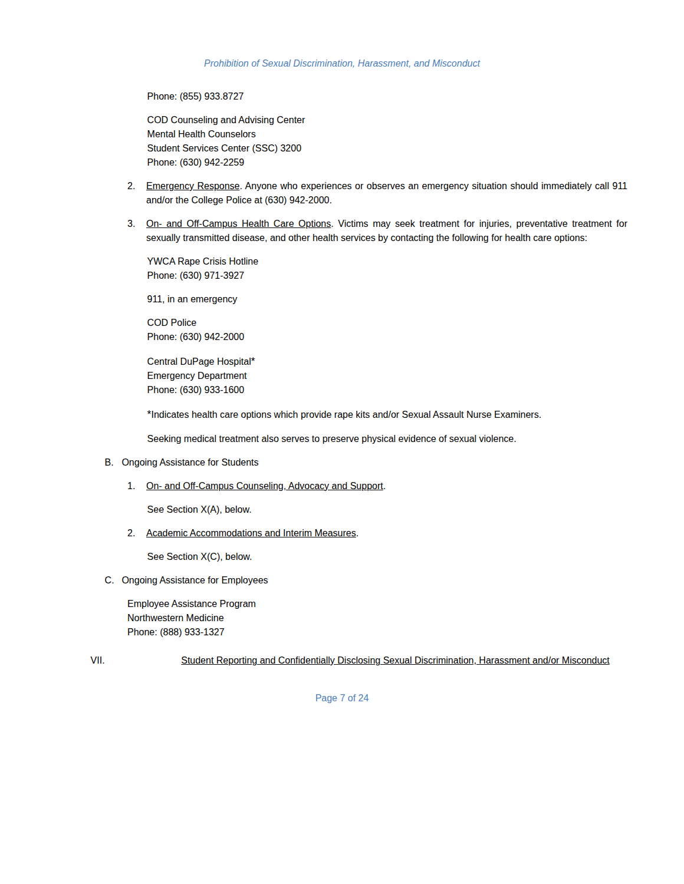Prohibition of Sexual Discrimination, Harassment, and Misconduct
Phone: (855) 933.8727
COD Counseling and Advising Center
Mental Health Counselors
Student Services Center (SSC) 3200
Phone: (630) 942-2259
2.
Emergency Response. Anyone who experiences or observes an emergency situation should immediately call 911 and/or the College Police at (630) 942-2000.
3.
On- and Off-Campus Health Care Options. Victims may seek treatment for injuries, preventative treatment for sexually transmitted disease, and other health services by contacting the following for health care options:
YWCA Rape Crisis Hotline
Phone: (630) 971-3927
911, in an emergency
COD Police
Phone: (630) 942-2000
Central DuPage Hospital*
Emergency Department
Phone: (630) 933-1600
*Indicates health care options which provide rape kits and/or Sexual Assault Nurse Examiners.
Seeking medical treatment also serves to preserve physical evidence of sexual violence.
B.
Ongoing Assistance for Students
1.
On- and Off-Campus Counseling, Advocacy and Support.
See Section X(A), below.
2.
Academic Accommodations and Interim Measures.
See Section X(C), below.
C.
Ongoing Assistance for Employees
Employee Assistance Program
Northwestern Medicine
Phone: (888) 933-1327
VII.
Student Reporting and Confidentially Disclosing Sexual Discrimination, Harassment and/or Misconduct
Page 7 of 24